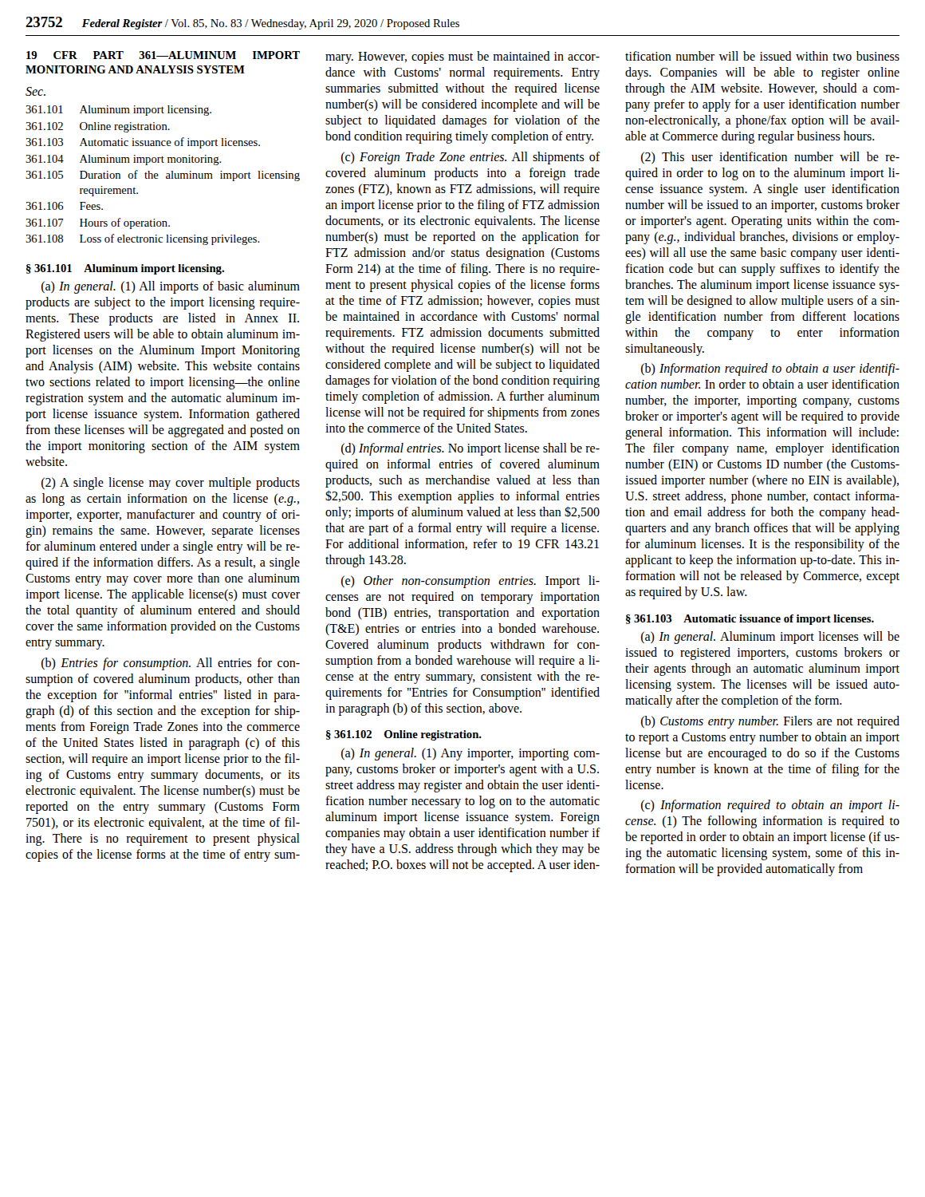23752 Federal Register / Vol. 85, No. 83 / Wednesday, April 29, 2020 / Proposed Rules
19 CFR PART 361—ALUMINUM IMPORT MONITORING AND ANALYSIS SYSTEM
Sec.
| 361.101 | Aluminum import licensing. |
| 361.102 | Online registration. |
| 361.103 | Automatic issuance of import licenses. |
| 361.104 | Aluminum import monitoring. |
| 361.105 | Duration of the aluminum import licensing requirement. |
| 361.106 | Fees. |
| 361.107 | Hours of operation. |
| 361.108 | Loss of electronic licensing privileges. |
§ 361.101 Aluminum import licensing.
(a) In general. (1) All imports of basic aluminum products are subject to the import licensing requirements. These products are listed in Annex II. Registered users will be able to obtain aluminum import licenses on the Aluminum Import Monitoring and Analysis (AIM) website. This website contains two sections related to import licensing—the online registration system and the automatic aluminum import license issuance system. Information gathered from these licenses will be aggregated and posted on the import monitoring section of the AIM system website.
(2) A single license may cover multiple products as long as certain information on the license (e.g., importer, exporter, manufacturer and country of origin) remains the same. However, separate licenses for aluminum entered under a single entry will be required if the information differs. As a result, a single Customs entry may cover more than one aluminum import license. The applicable license(s) must cover the total quantity of aluminum entered and should cover the same information provided on the Customs entry summary.
(b) Entries for consumption. All entries for consumption of covered aluminum products, other than the exception for ''informal entries'' listed in paragraph (d) of this section and the exception for shipments from Foreign Trade Zones into the commerce of the United States listed in paragraph (c) of this section, will require an import license prior to the filing of Customs entry summary documents, or its electronic equivalent. The license number(s) must be reported on the entry summary (Customs Form 7501), or its electronic equivalent, at the time of filing. There is no requirement to present physical copies of the license forms at the time of entry summary. However, copies must be maintained in accordance with Customs' normal requirements. Entry summaries submitted without the required license number(s) will be considered incomplete and will be subject to liquidated damages for violation of the bond condition requiring timely completion of entry.
(c) Foreign Trade Zone entries. All shipments of covered aluminum products into a foreign trade zones (FTZ), known as FTZ admissions, will require an import license prior to the filing of FTZ admission documents, or its electronic equivalents. The license number(s) must be reported on the application for FTZ admission and/or status designation (Customs Form 214) at the time of filing. There is no requirement to present physical copies of the license forms at the time of FTZ admission; however, copies must be maintained in accordance with Customs' normal requirements. FTZ admission documents submitted without the required license number(s) will not be considered complete and will be subject to liquidated damages for violation of the bond condition requiring timely completion of admission. A further aluminum license will not be required for shipments from zones into the commerce of the United States.
(d) Informal entries. No import license shall be required on informal entries of covered aluminum products, such as merchandise valued at less than $2,500. This exemption applies to informal entries only; imports of aluminum valued at less than $2,500 that are part of a formal entry will require a license. For additional information, refer to 19 CFR 143.21 through 143.28.
(e) Other non-consumption entries. Import licenses are not required on temporary importation bond (TIB) entries, transportation and exportation (T&E) entries or entries into a bonded warehouse. Covered aluminum products withdrawn for consumption from a bonded warehouse will require a license at the entry summary, consistent with the requirements for ''Entries for Consumption'' identified in paragraph (b) of this section, above.
§ 361.102 Online registration.
(a) In general. (1) Any importer, importing company, customs broker or importer's agent with a U.S. street address may register and obtain the user identification number necessary to log on to the automatic aluminum import license issuance system. Foreign companies may obtain a user identification number if they have a U.S. address through which they may be reached; P.O. boxes will not be accepted. A user identification number will be issued within two business days. Companies will be able to register online through the AIM website. However, should a company prefer to apply for a user identification number non-electronically, a phone/fax option will be available at Commerce during regular business hours.
(2) This user identification number will be required in order to log on to the aluminum import license issuance system. A single user identification number will be issued to an importer, customs broker or importer's agent. Operating units within the company (e.g., individual branches, divisions or employees) will all use the same basic company user identification code but can supply suffixes to identify the branches. The aluminum import license issuance system will be designed to allow multiple users of a single identification number from different locations within the company to enter information simultaneously.
(b) Information required to obtain a user identification number. In order to obtain a user identification number, the importer, importing company, customs broker or importer's agent will be required to provide general information. This information will include: The filer company name, employer identification number (EIN) or Customs ID number (the Customs-issued importer number (where no EIN is available), U.S. street address, phone number, contact information and email address for both the company headquarters and any branch offices that will be applying for aluminum licenses. It is the responsibility of the applicant to keep the information up-to-date. This information will not be released by Commerce, except as required by U.S. law.
§ 361.103 Automatic issuance of import licenses.
(a) In general. Aluminum import licenses will be issued to registered importers, customs brokers or their agents through an automatic aluminum import licensing system. The licenses will be issued automatically after the completion of the form.
(b) Customs entry number. Filers are not required to report a Customs entry number to obtain an import license but are encouraged to do so if the Customs entry number is known at the time of filing for the license.
(c) Information required to obtain an import license. (1) The following information is required to be reported in order to obtain an import license (if using the automatic licensing system, some of this information will be provided automatically from